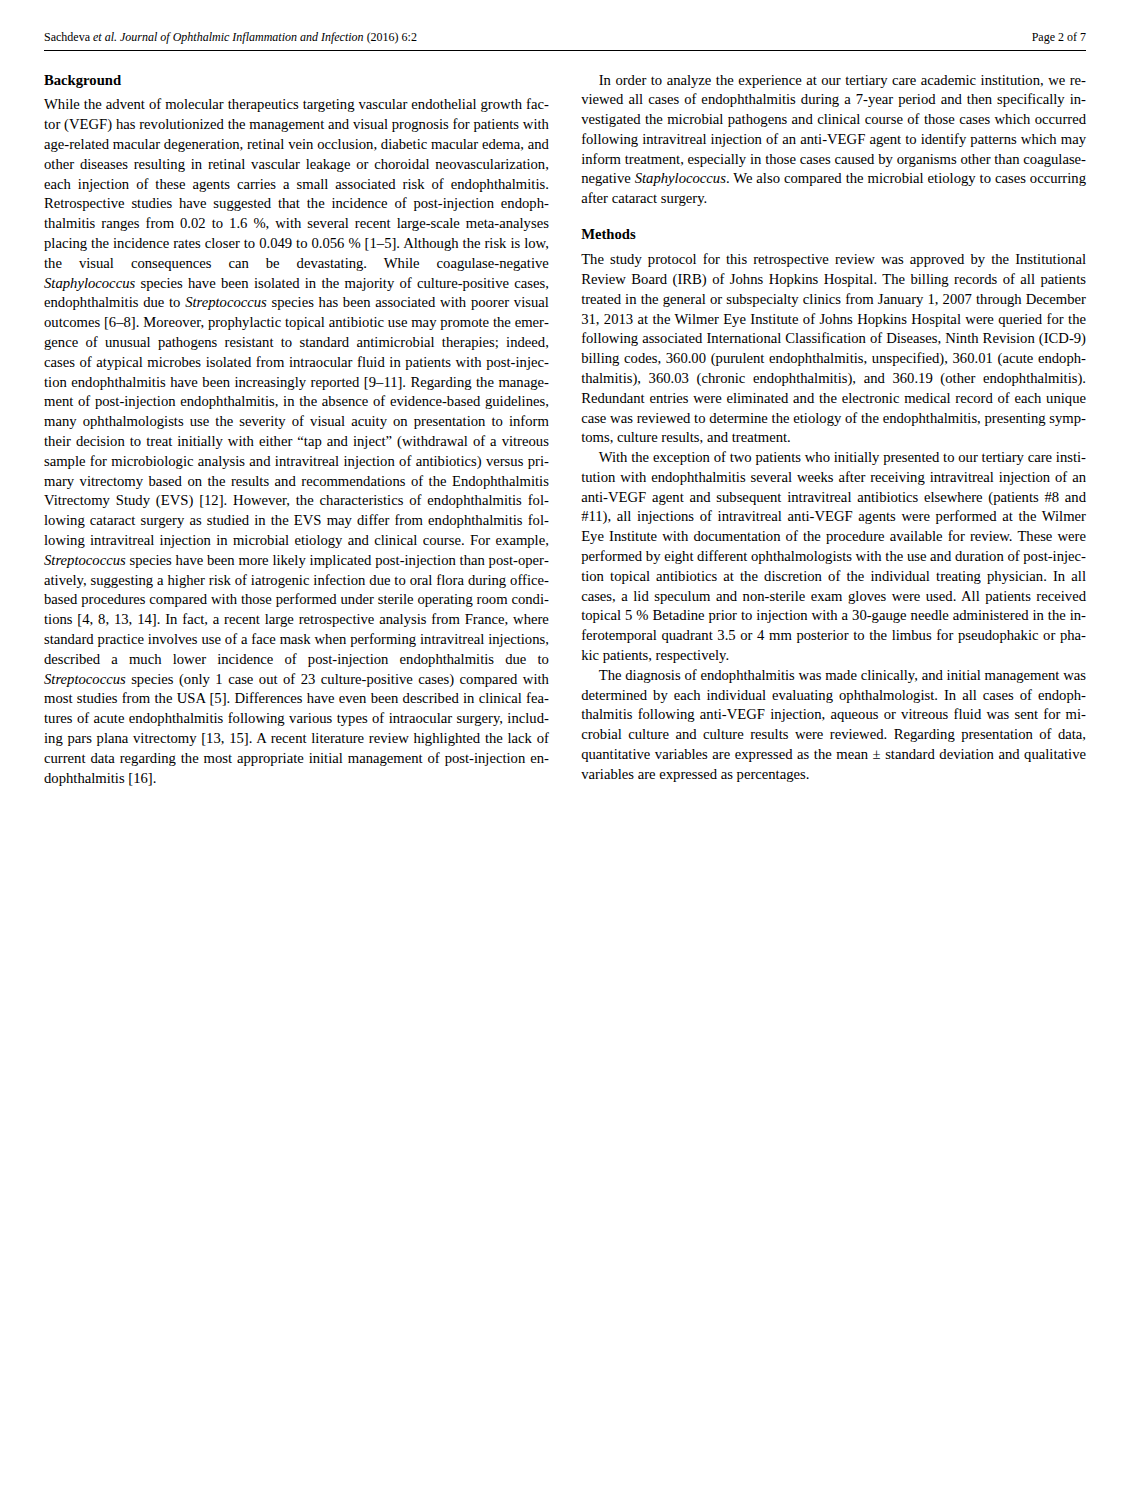Sachdeva et al. Journal of Ophthalmic Inflammation and Infection (2016) 6:2
Page 2 of 7
Background
While the advent of molecular therapeutics targeting vascular endothelial growth factor (VEGF) has revolutionized the management and visual prognosis for patients with age-related macular degeneration, retinal vein occlusion, diabetic macular edema, and other diseases resulting in retinal vascular leakage or choroidal neovascularization, each injection of these agents carries a small associated risk of endophthalmitis. Retrospective studies have suggested that the incidence of post-injection endophthalmitis ranges from 0.02 to 1.6 %, with several recent large-scale meta-analyses placing the incidence rates closer to 0.049 to 0.056 % [1–5]. Although the risk is low, the visual consequences can be devastating. While coagulase-negative Staphylococcus species have been isolated in the majority of culture-positive cases, endophthalmitis due to Streptococcus species has been associated with poorer visual outcomes [6–8]. Moreover, prophylactic topical antibiotic use may promote the emergence of unusual pathogens resistant to standard antimicrobial therapies; indeed, cases of atypical microbes isolated from intraocular fluid in patients with post-injection endophthalmitis have been increasingly reported [9–11]. Regarding the management of post-injection endophthalmitis, in the absence of evidence-based guidelines, many ophthalmologists use the severity of visual acuity on presentation to inform their decision to treat initially with either “tap and inject” (withdrawal of a vitreous sample for microbiologic analysis and intravitreal injection of antibiotics) versus primary vitrectomy based on the results and recommendations of the Endophthalmitis Vitrectomy Study (EVS) [12]. However, the characteristics of endophthalmitis following cataract surgery as studied in the EVS may differ from endophthalmitis following intravitreal injection in microbial etiology and clinical course. For example, Streptococcus species have been more likely implicated post-injection than post-operatively, suggesting a higher risk of iatrogenic infection due to oral flora during office-based procedures compared with those performed under sterile operating room conditions [4, 8, 13, 14]. In fact, a recent large retrospective analysis from France, where standard practice involves use of a face mask when performing intravitreal injections, described a much lower incidence of post-injection endophthalmitis due to Streptococcus species (only 1 case out of 23 culture-positive cases) compared with most studies from the USA [5]. Differences have even been described in clinical features of acute endophthalmitis following various types of intraocular surgery, including pars plana vitrectomy [13, 15]. A recent literature review highlighted the lack of current data regarding the most appropriate initial management of post-injection endophthalmitis [16].
In order to analyze the experience at our tertiary care academic institution, we reviewed all cases of endophthalmitis during a 7-year period and then specifically investigated the microbial pathogens and clinical course of those cases which occurred following intravitreal injection of an anti-VEGF agent to identify patterns which may inform treatment, especially in those cases caused by organisms other than coagulase-negative Staphylococcus. We also compared the microbial etiology to cases occurring after cataract surgery.
Methods
The study protocol for this retrospective review was approved by the Institutional Review Board (IRB) of Johns Hopkins Hospital. The billing records of all patients treated in the general or subspecialty clinics from January 1, 2007 through December 31, 2013 at the Wilmer Eye Institute of Johns Hopkins Hospital were queried for the following associated International Classification of Diseases, Ninth Revision (ICD-9) billing codes, 360.00 (purulent endophthalmitis, unspecified), 360.01 (acute endophthalmitis), 360.03 (chronic endophthalmitis), and 360.19 (other endophthalmitis). Redundant entries were eliminated and the electronic medical record of each unique case was reviewed to determine the etiology of the endophthalmitis, presenting symptoms, culture results, and treatment.
With the exception of two patients who initially presented to our tertiary care institution with endophthalmitis several weeks after receiving intravitreal injection of an anti-VEGF agent and subsequent intravitreal antibiotics elsewhere (patients #8 and #11), all injections of intravitreal anti-VEGF agents were performed at the Wilmer Eye Institute with documentation of the procedure available for review. These were performed by eight different ophthalmologists with the use and duration of post-injection topical antibiotics at the discretion of the individual treating physician. In all cases, a lid speculum and non-sterile exam gloves were used. All patients received topical 5 % Betadine prior to injection with a 30-gauge needle administered in the inferotemporal quadrant 3.5 or 4 mm posterior to the limbus for pseudophakic or phakic patients, respectively.
The diagnosis of endophthalmitis was made clinically, and initial management was determined by each individual evaluating ophthalmologist. In all cases of endophthalmitis following anti-VEGF injection, aqueous or vitreous fluid was sent for microbial culture and culture results were reviewed. Regarding presentation of data, quantitative variables are expressed as the mean ± standard deviation and qualitative variables are expressed as percentages.